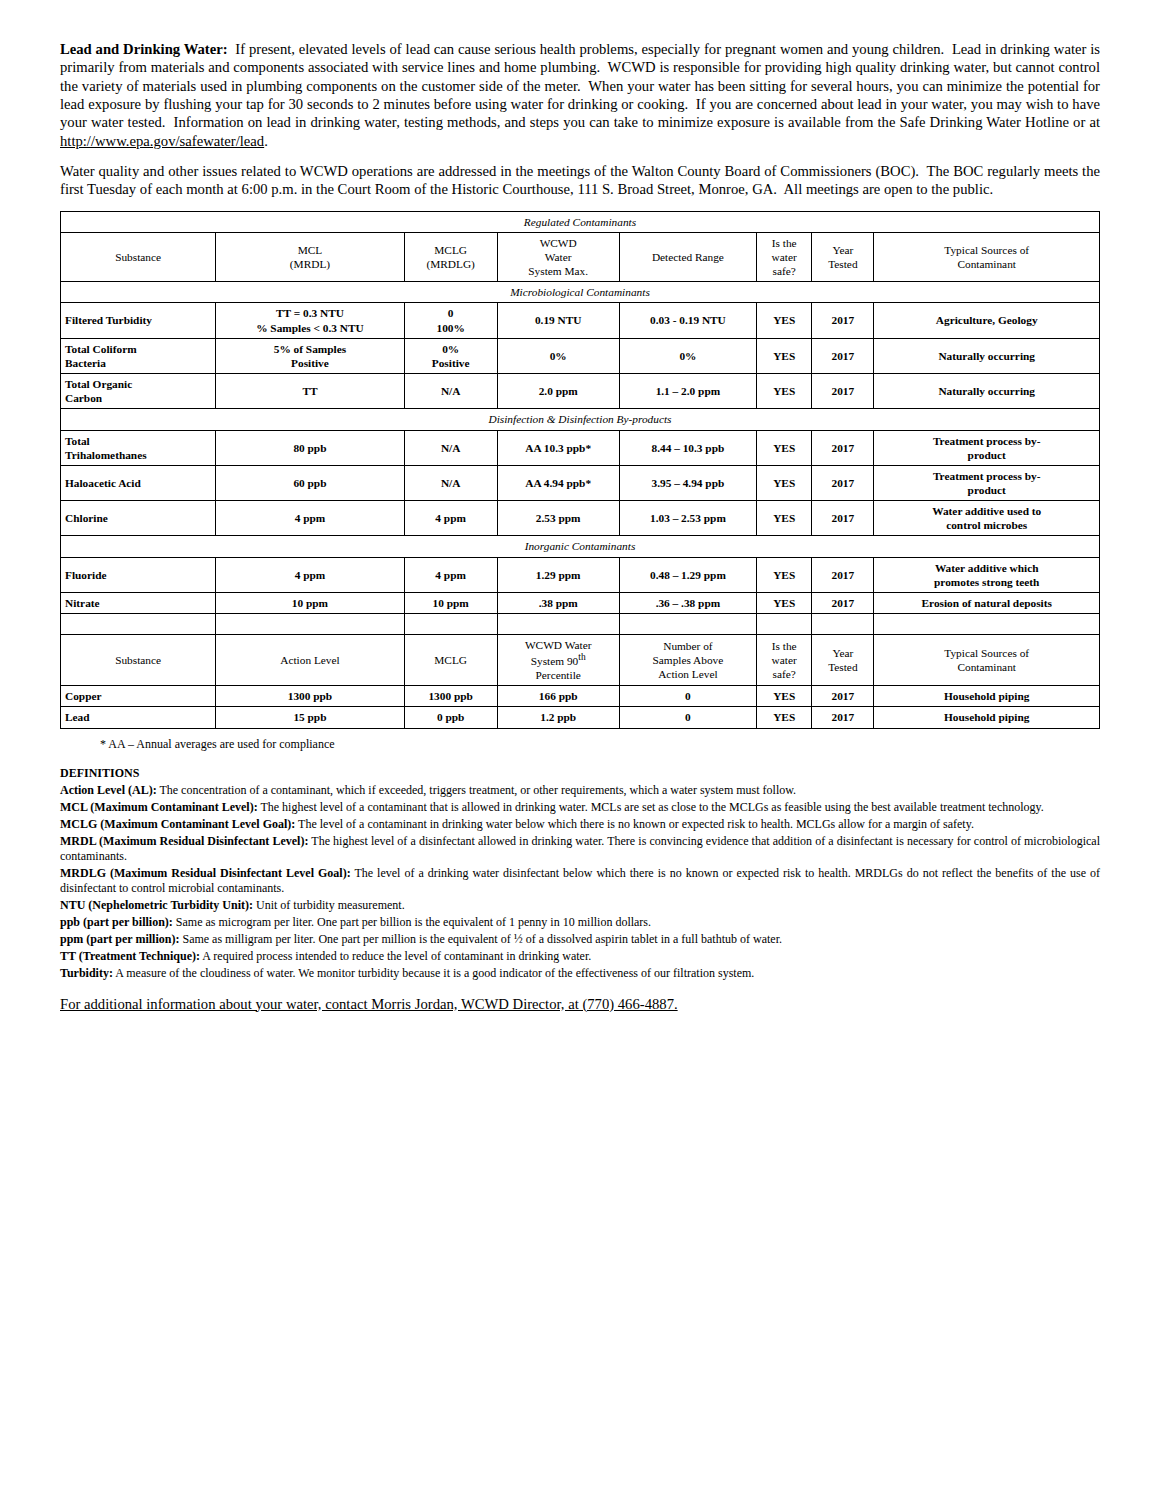Lead and Drinking Water: If present, elevated levels of lead can cause serious health problems, especially for pregnant women and young children. Lead in drinking water is primarily from materials and components associated with service lines and home plumbing. WCWD is responsible for providing high quality drinking water, but cannot control the variety of materials used in plumbing components on the customer side of the meter. When your water has been sitting for several hours, you can minimize the potential for lead exposure by flushing your tap for 30 seconds to 2 minutes before using water for drinking or cooking. If you are concerned about lead in your water, you may wish to have your water tested. Information on lead in drinking water, testing methods, and steps you can take to minimize exposure is available from the Safe Drinking Water Hotline or at http://www.epa.gov/safewater/lead.
Water quality and other issues related to WCWD operations are addressed in the meetings of the Walton County Board of Commissioners (BOC). The BOC regularly meets the first Tuesday of each month at 6:00 p.m. in the Court Room of the Historic Courthouse, 111 S. Broad Street, Monroe, GA. All meetings are open to the public.
| Regulated Contaminants |
| Substance | MCL (MRDL) | MCLG (MRDLG) | WCWD Water System Max. | Detected Range | Is the water safe? | Year Tested | Typical Sources of Contaminant |
| Microbiological Contaminants |
| Filtered Turbidity | TT = 0.3 NTU % Samples < 0.3 NTU | 0 100% | 0.19 NTU | 0.03 - 0.19 NTU | YES | 2017 | Agriculture, Geology |
| Total Coliform Bacteria | 5% of Samples Positive | 0% Positive | 0% | 0% | YES | 2017 | Naturally occurring |
| Total Organic Carbon | TT | N/A | 2.0 ppm | 1.1 – 2.0 ppm | YES | 2017 | Naturally occurring |
| Disinfection & Disinfection By-products |
| Total Trihalomethanes | 80 ppb | N/A | AA 10.3 ppb* | 8.44 – 10.3 ppb | YES | 2017 | Treatment process by- product |
| Haloacetic Acid | 60 ppb | N/A | AA 4.94 ppb* | 3.95 – 4.94 ppb | YES | 2017 | Treatment process by- product |
| Chlorine | 4 ppm | 4 ppm | 2.53 ppm | 1.03 – 2.53 ppm | YES | 2017 | Water additive used to control microbes |
| Inorganic Contaminants |
| Fluoride | 4 ppm | 4 ppm | 1.29 ppm | 0.48 – 1.29 ppm | YES | 2017 | Water additive which promotes strong teeth |
| Nitrate | 10 ppm | 10 ppm | .38 ppm | .36 – .38 ppm | YES | 2017 | Erosion of natural deposits |
| Substance | Action Level | MCLG | WCWD Water System 90 th Percentile | Number of Samples Above Action Level | Is the water safe? | Year Tested | Typical Sources of Contaminant |
| Copper | 1300 ppb | 1300 ppb | 166 ppb | 0 | YES | 2017 | Household piping |
| Lead | 15 ppb | 0 ppb | 1.2 ppb | 0 | YES | 2017 | Household piping |
* AA – Annual averages are used for compliance
DEFINITIONS
Action Level (AL): The concentration of a contaminant, which if exceeded, triggers treatment, or other requirements, which a water system must follow.
MCL (Maximum Contaminant Level): The highest level of a contaminant that is allowed in drinking water. MCLs are set as close to the MCLGs as feasible using the best available treatment technology.
MCLG (Maximum Contaminant Level Goal): The level of a contaminant in drinking water below which there is no known or expected risk to health. MCLGs allow for a margin of safety.
MRDL (Maximum Residual Disinfectant Level): The highest level of a disinfectant allowed in drinking water. There is convincing evidence that addition of a disinfectant is necessary for control of microbiological contaminants.
MRDLG (Maximum Residual Disinfectant Level Goal): The level of a drinking water disinfectant below which there is no known or expected risk to health. MRDLGs do not reflect the benefits of the use of disinfectant to control microbial contaminants.
NTU (Nephelometric Turbidity Unit): Unit of turbidity measurement.
ppb (part per billion): Same as microgram per liter. One part per billion is the equivalent of 1 penny in 10 million dollars.
ppm (part per million): Same as milligram per liter. One part per million is the equivalent of ½ of a dissolved aspirin tablet in a full bathtub of water.
TT (Treatment Technique): A required process intended to reduce the level of contaminant in drinking water.
Turbidity: A measure of the cloudiness of water. We monitor turbidity because it is a good indicator of the effectiveness of our filtration system.
For additional information about your water, contact Morris Jordan, WCWD Director, at (770) 466-4887.